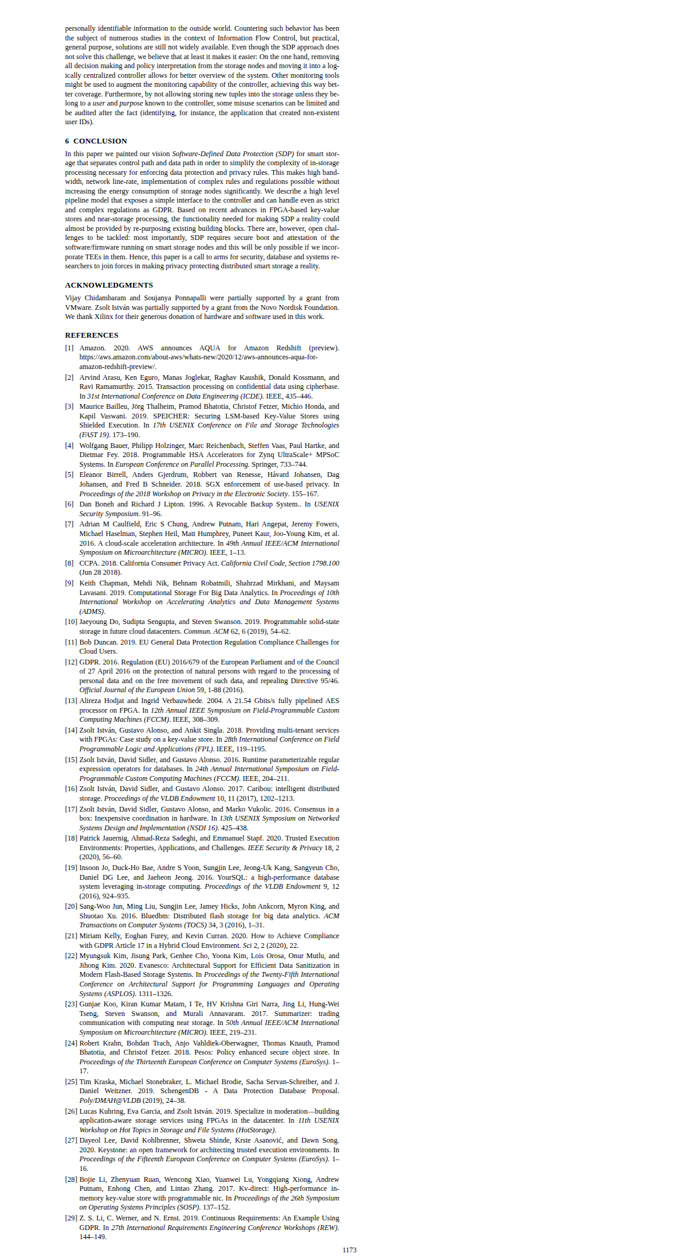personally identifiable information to the outside world. Countering such behavior has been the subject of numerous studies in the context of Information Flow Control, but practical, general purpose, solutions are still not widely available. Even though the SDP approach does not solve this challenge, we believe that at least it makes it easier: On the one hand, removing all decision making and policy interpretation from the storage nodes and moving it into a logically centralized controller allows for better overview of the system. Other monitoring tools might be used to augment the monitoring capability of the controller, achieving this way better coverage. Furthermore, by not allowing storing new tuples into the storage unless they belong to a user and purpose known to the controller, some misuse scenarios can be limited and be audited after the fact (identifying, for instance, the application that created non-existent user IDs).
6 CONCLUSION
In this paper we painted our vision Software-Defined Data Protection (SDP) for smart storage that separates control path and data path in order to simplify the complexity of in-storage processing necessary for enforcing data protection and privacy rules. This makes high bandwidth, network line-rate, implementation of complex rules and regulations possible without increasing the energy consumption of storage nodes significantly. We describe a high level pipeline model that exposes a simple interface to the controller and can handle even as strict and complex regulations as GDPR. Based on recent advances in FPGA-based key-value stores and near-storage processing, the functionality needed for making SDP a reality could almost be provided by re-purposing existing building blocks. There are, however, open challenges to be tackled: most importantly, SDP requires secure boot and attestation of the software/firmware running on smart storage nodes and this will be only possible if we incorporate TEEs in them. Hence, this paper is a call to arms for security, database and systems researchers to join forces in making privacy protecting distributed smart storage a reality.
ACKNOWLEDGMENTS
Vijay Chidambaram and Soujanya Ponnapalli were partially supported by a grant from VMware. Zsolt István was partially supported by a grant from the Novo Nordisk Foundation. We thank Xilinx for their generous donation of hardware and software used in this work.
REFERENCES
Amazon. 2020. AWS announces AQUA for Amazon Redshift (preview). https://aws.amazon.com/about-aws/whats-new/2020/12/aws-announces-aqua-for-amazon-redshift-preview/.
Arvind Arasu, Ken Eguro, Manas Joglekar, Raghav Kaushik, Donald Kossmann, and Ravi Ramamurthy. 2015. Transaction processing on confidential data using cipherbase. In 31st International Conference on Data Engineering (ICDE). IEEE, 435–446.
Maurice Bailleu, Jörg Thalheim, Pramod Bhatotia, Christof Fetzer, Michio Honda, and Kapil Vaswani. 2019. SPEICHER: Securing LSM-based Key-Value Stores using Shielded Execution. In 17th USENIX Conference on File and Storage Technologies (FAST 19). 173–190.
Wolfgang Bauer, Philipp Holzinger, Marc Reichenbach, Steffen Vaas, Paul Hartke, and Dietmar Fey. 2018. Programmable HSA Accelerators for Zynq UltraScale+ MPSoC Systems. In European Conference on Parallel Processing. Springer, 733–744.
Eleanor Birrell, Anders Gjerdrum, Robbert van Renesse, Håvard Johansen, Dag Johansen, and Fred B Schneider. 2018. SGX enforcement of use-based privacy. In Proceedings of the 2018 Workshop on Privacy in the Electronic Society. 155–167.
Dan Boneh and Richard J Lipton. 1996. A Revocable Backup System.. In USENIX Security Symposium. 91–96.
Adrian M Caulfield, Eric S Chung, Andrew Putnam, Hari Angepat, Jeremy Fowers, Michael Haselman, Stephen Heil, Matt Humphrey, Puneet Kaur, Joo-Young Kim, et al. 2016. A cloud-scale acceleration architecture. In 49th Annual IEEE/ACM International Symposium on Microarchitecture (MICRO). IEEE, 1–13.
CCPA. 2018. California Consumer Privacy Act. California Civil Code, Section 1798.100 (Jun 28 2018).
Keith Chapman, Mehdi Nik, Behnam Robatmili, Shahrzad Mirkhani, and Maysam Lavasani. 2019. Computational Storage For Big Data Analytics. In Proceedings of 10th International Workshop on Accelerating Analytics and Data Management Systems (ADMS).
Jaeyoung Do, Sudipta Sengupta, and Steven Swanson. 2019. Programmable solid-state storage in future cloud datacenters. Commun. ACM 62, 6 (2019), 54–62.
Bob Duncan. 2019. EU General Data Protection Regulation Compliance Challenges for Cloud Users.
GDPR. 2016. Regulation (EU) 2016/679 of the European Parliament and of the Council of 27 April 2016 on the protection of natural persons with regard to the processing of personal data and on the free movement of such data, and repealing Directive 95/46. Official Journal of the European Union 59, 1-88 (2016).
Alireza Hodjat and Ingrid Verbauwhede. 2004. A 21.54 Gbits/s fully pipelined AES processor on FPGA. In 12th Annual IEEE Symposium on Field-Programmable Custom Computing Machines (FCCM). IEEE, 308–309.
Zsolt István, Gustavo Alonso, and Ankit Singla. 2018. Providing multi-tenant services with FPGAs: Case study on a key-value store. In 28th International Conference on Field Programmable Logic and Applications (FPL). IEEE, 119–1195.
Zsolt István, David Sidler, and Gustavo Alonso. 2016. Runtime parameterizable regular expression operators for databases. In 24th Annual International Symposium on Field-Programmable Custom Computing Machines (FCCM). IEEE, 204–211.
Zsolt István, David Sidler, and Gustavo Alonso. 2017. Caribou: intelligent distributed storage. Proceedings of the VLDB Endowment 10, 11 (2017), 1202–1213.
Zsolt István, David Sidler, Gustavo Alonso, and Marko Vukolic. 2016. Consensus in a box: Inexpensive coordination in hardware. In 13th USENIX Symposium on Networked Systems Design and Implementation (NSDI 16). 425–438.
Patrick Jauernig, Ahmad-Reza Sadeghi, and Emmanuel Stapf. 2020. Trusted Execution Environments: Properties, Applications, and Challenges. IEEE Security & Privacy 18, 2 (2020), 56–60.
Insoon Jo, Duck-Ho Bae, Andre S Yoon, Sungjin Lee, Jeong-Uk Kang, Sangyeun Cho, Daniel DG Lee, and Jaeheon Jeong. 2016. YourSQL: a high-performance database system leveraging in-storage computing. Proceedings of the VLDB Endowment 9, 12 (2016), 924–935.
Sang-Woo Jun, Ming Liu, Sungjin Lee, Jamey Hicks, John Ankcorn, Myron King, and Shuotao Xu. 2016. Bluedbm: Distributed flash storage for big data analytics. ACM Transactions on Computer Systems (TOCS) 34, 3 (2016), 1–31.
Miriam Kelly, Eoghan Furey, and Kevin Curran. 2020. How to Achieve Compliance with GDPR Article 17 in a Hybrid Cloud Environment. Sci 2, 2 (2020), 22.
Myungsuk Kim, Jisung Park, Genhee Cho, Yoona Kim, Lois Orosa, Onur Mutlu, and Jihong Kim. 2020. Evanesco: Architectural Support for Efficient Data Sanitization in Modern Flash-Based Storage Systems. In Proceedings of the Twenty-Fifth International Conference on Architectural Support for Programming Languages and Operating Systems (ASPLOS). 1311–1326.
Gunjae Koo, Kiran Kumar Matam, I Te, HV Krishna Giri Narra, Jing Li, Hung-Wei Tseng, Steven Swanson, and Murali Annavaram. 2017. Summarizer: trading communication with computing near storage. In 50th Annual IEEE/ACM International Symposium on Microarchitecture (MICRO). IEEE, 219–231.
Robert Krahn, Bohdan Trach, Anjo Vahldiek-Oberwagner, Thomas Knauth, Pramod Bhatotia, and Christof Fetzer. 2018. Pesos: Policy enhanced secure object store. In Proceedings of the Thirteenth European Conference on Computer Systems (EuroSys). 1–17.
Tim Kraska, Michael Stonebraker, L. Michael Brodie, Sacha Servan-Schreiber, and J. Daniel Weitzner. 2019. SchengenDB - A Data Protection Database Proposal. Poly/DMAH@VLDB (2019), 24–38.
Lucas Kuhring, Eva Garcia, and Zsolt István. 2019. Specialize in moderation—building application-aware storage services using FPGAs in the datacenter. In 11th USENIX Workshop on Hot Topics in Storage and File Systems (HotStorage).
Dayeol Lee, David Kohlbrenner, Shweta Shinde, Krste Asanović, and Dawn Song. 2020. Keystone: an open framework for architecting trusted execution environments. In Proceedings of the Fifteenth European Conference on Computer Systems (EuroSys). 1–16.
Bojie Li, Zhenyuan Ruan, Wencong Xiao, Yuanwei Lu, Yongqiang Xiong, Andrew Putnam, Enhong Chen, and Lintao Zhang. 2017. Kv-direct: High-performance in-memory key-value store with programmable nic. In Proceedings of the 26th Symposium on Operating Systems Principles (SOSP). 137–152.
Z. S. Li, C. Werner, and N. Ernst. 2019. Continuous Requirements: An Example Using GDPR. In 27th International Requirements Engineering Conference Workshops (REW). 144–149.
1173